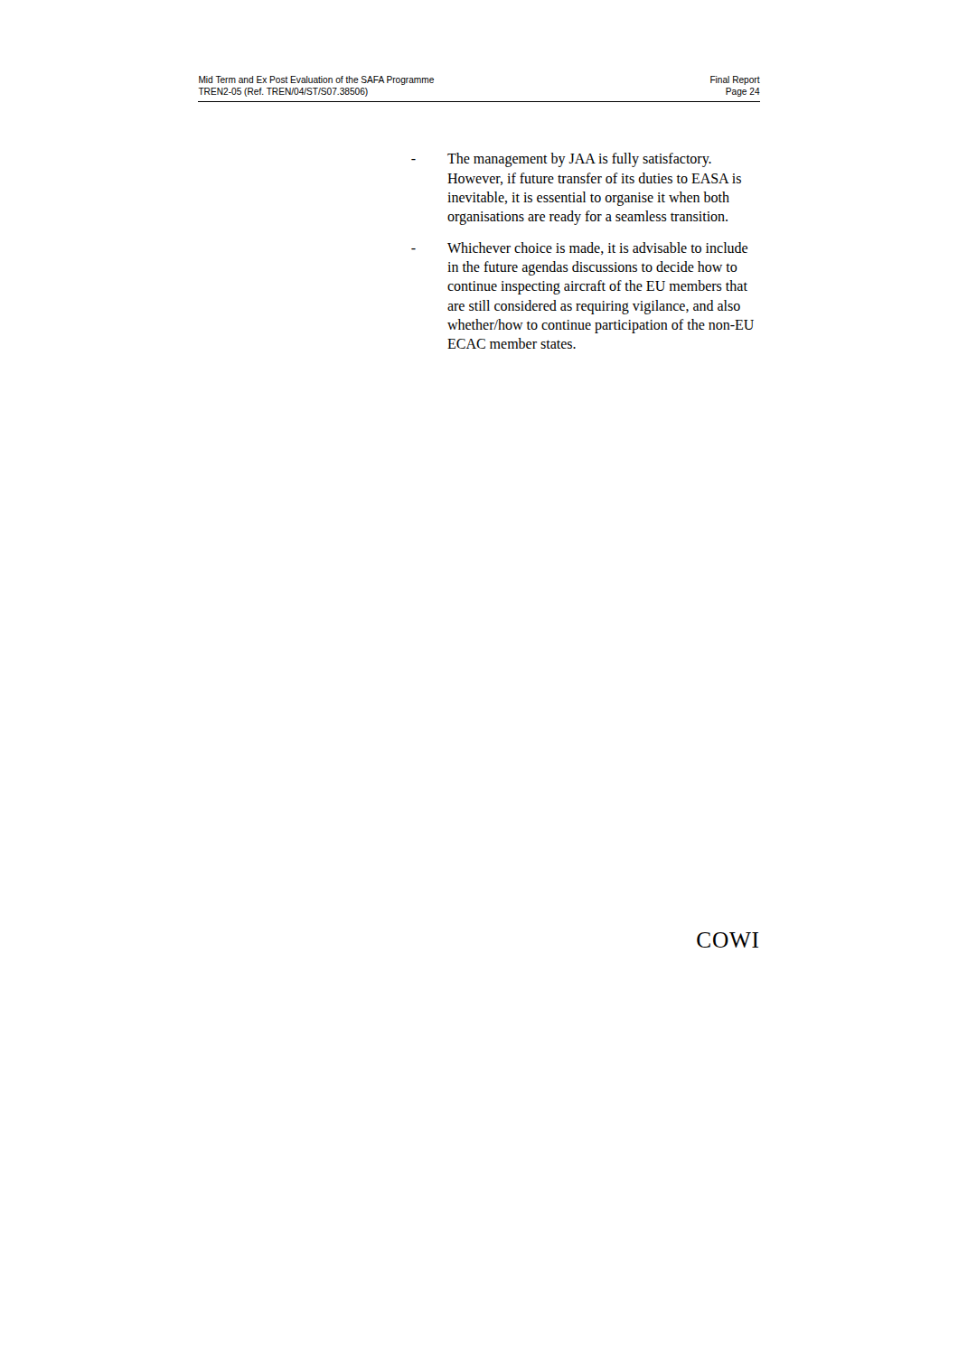Mid Term and Ex Post Evaluation of the SAFA Programme
TREN2-05 (Ref. TREN/04/ST/S07.38506)
Final Report
Page 24
- The management by JAA is fully satisfactory. However, if future transfer of its duties to EASA is inevitable, it is essential to organise it when both organisations are ready for a seamless transition.
- Whichever choice is made, it is advisable to include in the future agendas discussions to decide how to continue inspecting aircraft of the EU members that are still considered as requiring vigilance, and also whether/how to continue participation of the non-EU ECAC member states.
COWI